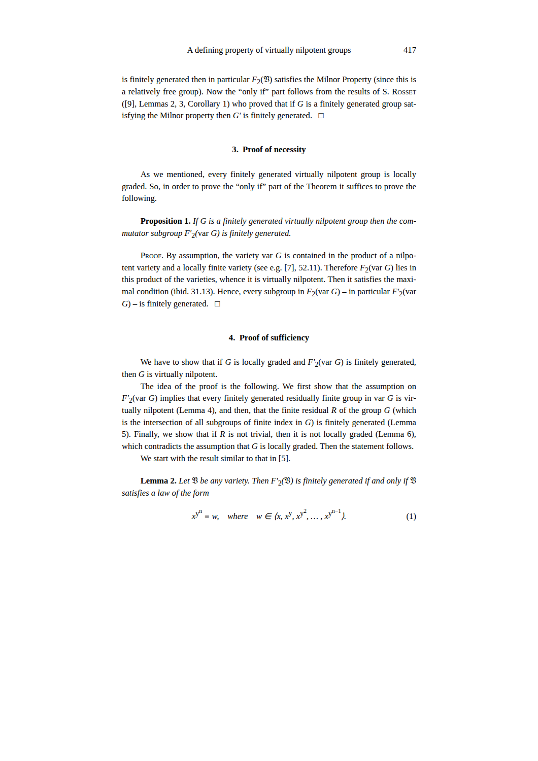A defining property of virtually nilpotent groups 417
is finitely generated then in particular F2(𝔙) satisfies the Milnor Property (since this is a relatively free group). Now the “only if” part follows from the results of S. Rosset ([9], Lemmas 2, 3, Corollary 1) who proved that if G is a finitely generated group satisfying the Milnor property then G′ is finitely generated. □
3. Proof of necessity
As we mentioned, every finitely generated virtually nilpotent group is locally graded. So, in order to prove the “only if” part of the Theorem it suffices to prove the following.
Proposition 1. If G is a finitely generated virtually nilpotent group then the commutator subgroup F′2(var G) is finitely generated.
Proof. By assumption, the variety var G is contained in the product of a nilpotent variety and a locally finite variety (see e.g. [7], 52.11). Therefore F2(var G) lies in this product of the varieties, whence it is virtually nilpotent. Then it satisfies the maximal condition (ibid. 31.13). Hence, every subgroup in F2(var G) – in particular F′2(var G) – is finitely generated. □
4. Proof of sufficiency
We have to show that if G is locally graded and F′2(var G) is finitely generated, then G is virtually nilpotent.
The idea of the proof is the following. We first show that the assumption on F′2(var G) implies that every finitely generated residually finite group in var G is virtually nilpotent (Lemma 4), and then, that the finite residual R of the group G (which is the intersection of all subgroups of finite index in G) is finitely generated (Lemma 5). Finally, we show that if R is not trivial, then it is not locally graded (Lemma 6), which contradicts the assumption that G is locally graded. Then the statement follows.
We start with the result similar to that in [5].
Lemma 2. Let 𝔙 be any variety. Then F′2(𝔙) is finitely generated if and only if 𝔙 satisfies a law of the form
xyn ≡ w, where w ∈ ⟨x, xy, xy2, … , xyn−1⟩. (1)